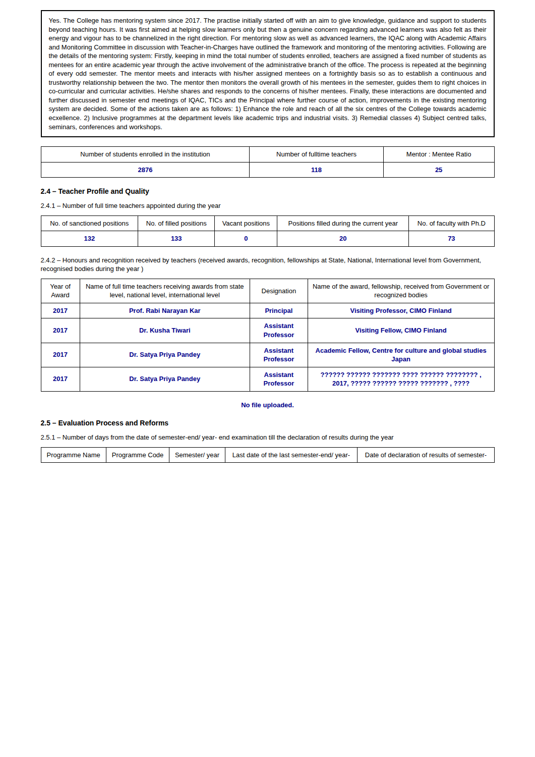Yes. The College has mentoring system since 2017. The practise initially started off with an aim to give knowledge, guidance and support to students beyond teaching hours. It was first aimed at helping slow learners only but then a genuine concern regarding advanced learners was also felt as their energy and vigour has to be channelized in the right direction. For mentoring slow as well as advanced learners, the IQAC along with Academic Affairs and Monitoring Committee in discussion with Teacher-in-Charges have outlined the framework and monitoring of the mentoring activities. Following are the details of the mentoring system: Firstly, keeping in mind the total number of students enrolled, teachers are assigned a fixed number of students as mentees for an entire academic year through the active involvement of the administrative branch of the office. The process is repeated at the beginning of every odd semester. The mentor meets and interacts with his/her assigned mentees on a fortnightly basis so as to establish a continuous and trustworthy relationship between the two. The mentor then monitors the overall growth of his mentees in the semester, guides them to right choices in co-curricular and curricular activities. He/she shares and responds to the concerns of his/her mentees. Finally, these interactions are documented and further discussed in semester end meetings of IQAC, TICs and the Principal where further course of action, improvements in the existing mentoring system are decided. Some of the actions taken are as follows: 1) Enhance the role and reach of all the six centres of the College towards academic ecxellence. 2) Inclusive programmes at the department levels like academic trips and industrial visits. 3) Remedial classes 4) Subject centred talks, seminars, conferences and workshops.
| Number of students enrolled in the institution | Number of fulltime teachers | Mentor : Mentee Ratio |
| --- | --- | --- |
| 2876 | 118 | 25 |
2.4 – Teacher Profile and Quality
2.4.1 – Number of full time teachers appointed during the year
| No. of sanctioned positions | No. of filled positions | Vacant positions | Positions filled during the current year | No. of faculty with Ph.D |
| --- | --- | --- | --- | --- |
| 132 | 133 | 0 | 20 | 73 |
2.4.2 – Honours and recognition received by teachers (received awards, recognition, fellowships at State, National, International level from Government, recognised bodies during the year )
| Year of Award | Name of full time teachers receiving awards from state level, national level, international level | Designation | Name of the award, fellowship, received from Government or recognized bodies |
| --- | --- | --- | --- |
| 2017 | Prof. Rabi Narayan Kar | Principal | Visiting Professor, CIMO Finland |
| 2017 | Dr. Kusha Tiwari | Assistant Professor | Visiting Fellow, CIMO Finland |
| 2017 | Dr. Satya Priya Pandey | Assistant Professor | Academic Fellow, Centre for culture and global studies Japan |
| 2017 | Dr. Satya Priya Pandey | Assistant Professor | ?????? ?????? ??????? ???? ?????? ???????? , 2017, ????? ?????? ????? ??????? , ???? |
No file uploaded.
2.5 – Evaluation Process and Reforms
2.5.1 – Number of days from the date of semester-end/ year- end examination till the declaration of results during the year
| Programme Name | Programme Code | Semester/ year | Last date of the last semester-end/ year- | Date of declaration of results of semester- |
| --- | --- | --- | --- | --- |